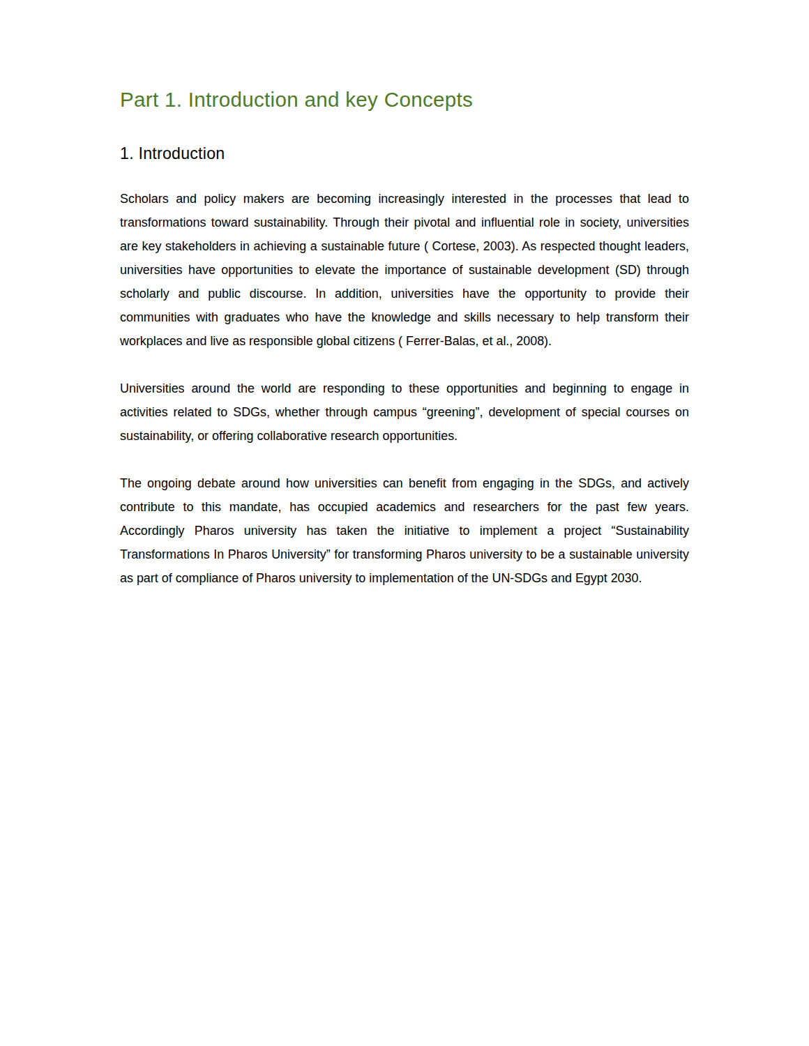Part 1. Introduction and key Concepts
1. Introduction
Scholars and policy makers are becoming increasingly interested in the processes that lead to transformations toward sustainability. Through their pivotal and influential role in society, universities are key stakeholders in achieving a sustainable future ( Cortese, 2003). As respected thought leaders, universities have opportunities to elevate the importance of sustainable development (SD) through scholarly and public discourse. In addition, universities have the opportunity to provide their communities with graduates who have the knowledge and skills necessary to help transform their workplaces and live as responsible global citizens ( Ferrer-Balas, et al., 2008).
Universities around the world are responding to these opportunities and beginning to engage in activities related to SDGs, whether through campus “greening”, development of special courses on sustainability, or offering collaborative research opportunities.
The ongoing debate around how universities can benefit from engaging in the SDGs, and actively contribute to this mandate, has occupied academics and researchers for the past few years. Accordingly Pharos university has taken the initiative to implement a project “Sustainability Transformations In Pharos University” for transforming Pharos university to be a sustainable university as part of compliance of Pharos university to implementation of the UN-SDGs and Egypt 2030.